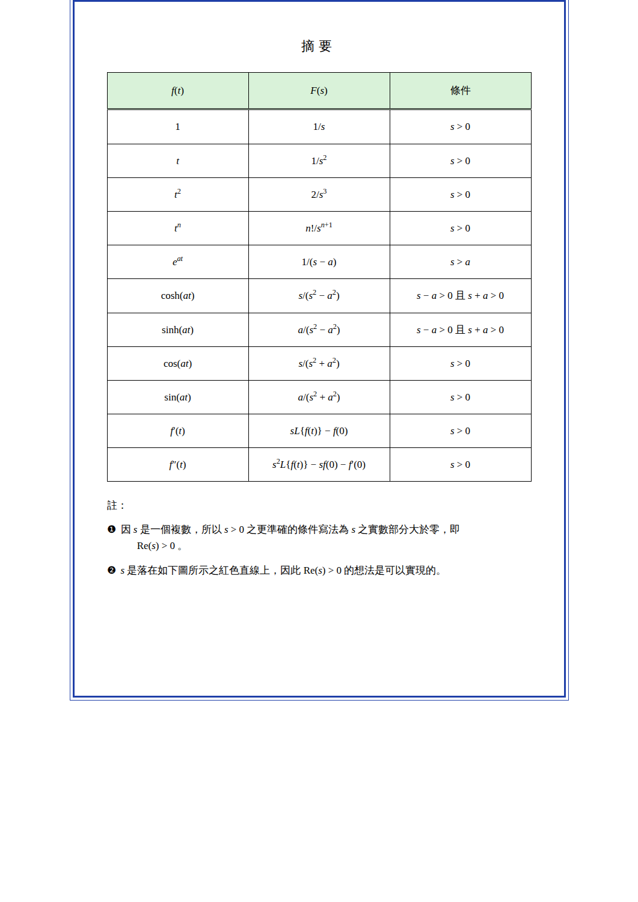摘要
| f ( t ) | F ( s ) | 條件 |
| --- | --- | --- |
| 1 | 1/ s | s > 0 |
| t | 1/ s 2 | s > 0 |
| t 2 | 2/ s 3 | s > 0 |
| t n | n !/ s n +1 | s > 0 |
| e at | 1/( s − a ) | s > a |
| cosh( at ) | s /( s 2 − a 2 ) | s − a > 0 且 s + a > 0 |
| sinh( at ) | a /( s 2 − a 2 ) | s − a > 0 且 s + a > 0 |
| cos( at ) | s /( s 2 + a 2 ) | s > 0 |
| sin( at ) | a /( s 2 + a 2 ) | s > 0 |
| f ′( t ) | sL { f ( t )} − f (0) | s > 0 |
| f ″( t ) | s 2 L { f ( t )} − sf (0) − f ′(0) | s > 0 |
註：
❶ 因 s 是一個複數，所以 s > 0 之更準確的條件寫法為 s 之實數部分大於零，即 Re(s) > 0 。
❷ s 是落在如下圖所示之紅色直線上，因此 Re(s) > 0 的想法是可以實現的。